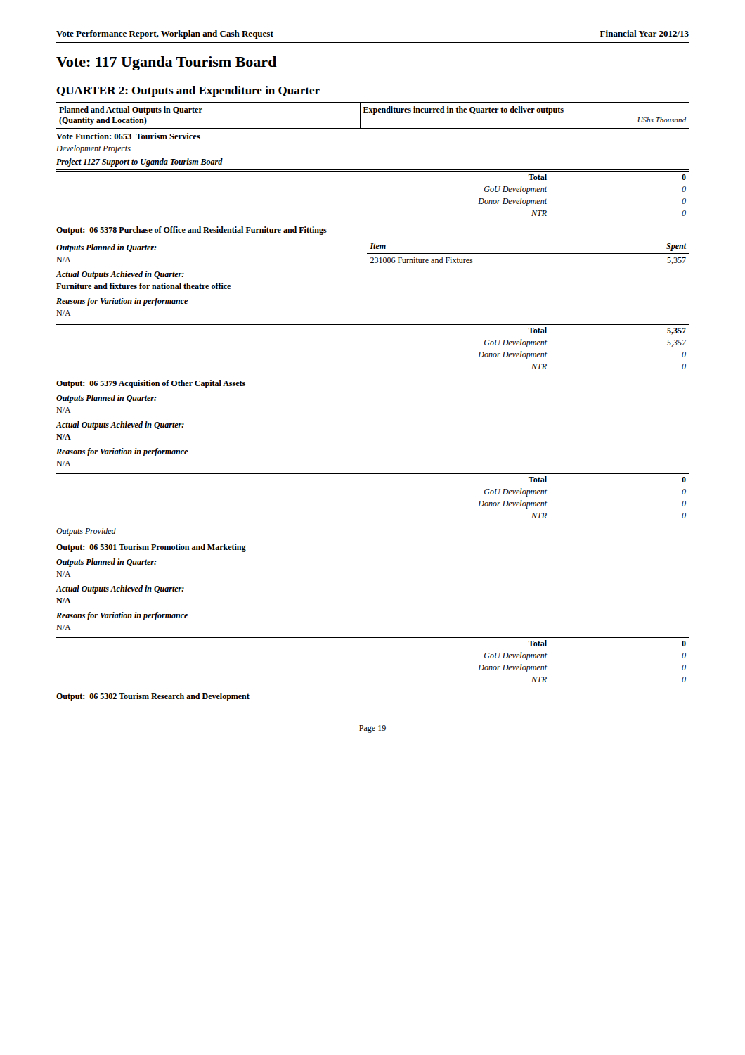Vote Performance Report, Workplan and Cash Request
Financial Year 2012/13
Vote: 117 Uganda Tourism Board
QUARTER 2: Outputs and Expenditure in Quarter
| Planned and Actual Outputs in Quarter (Quantity and Location) | Expenditures incurred in the Quarter to deliver outputs UShs Thousand |
Vote Function: 0653 Tourism Services
Development Projects
Project 1127 Support to Uganda Tourism Board
| Total | 0 |
| GoU Development | 0 |
| Donor Development | 0 |
| NTR | 0 |
Output: 06 5378 Purchase of Office and Residential Furniture and Fittings
Outputs Planned in Quarter:
N/A
Actual Outputs Achieved in Quarter:
Furniture and fixtures for national theatre office
Reasons for Variation in performance
N/A
| Item | Spent |
| --- | --- |
| 231006 Furniture and Fixtures | 5,357 |
| Total | 5,357 |
| GoU Development | 5,357 |
| Donor Development | 0 |
| NTR | 0 |
Output: 06 5379 Acquisition of Other Capital Assets
Outputs Planned in Quarter:
N/A
Actual Outputs Achieved in Quarter:
N/A
Reasons for Variation in performance
N/A
| Total | 0 |
| GoU Development | 0 |
| Donor Development | 0 |
| NTR | 0 |
Outputs Provided
Output: 06 5301 Tourism Promotion and Marketing
Outputs Planned in Quarter:
N/A
Actual Outputs Achieved in Quarter:
N/A
Reasons for Variation in performance
N/A
| Total | 0 |
| GoU Development | 0 |
| Donor Development | 0 |
| NTR | 0 |
Output: 06 5302 Tourism Research and Development
Page 19